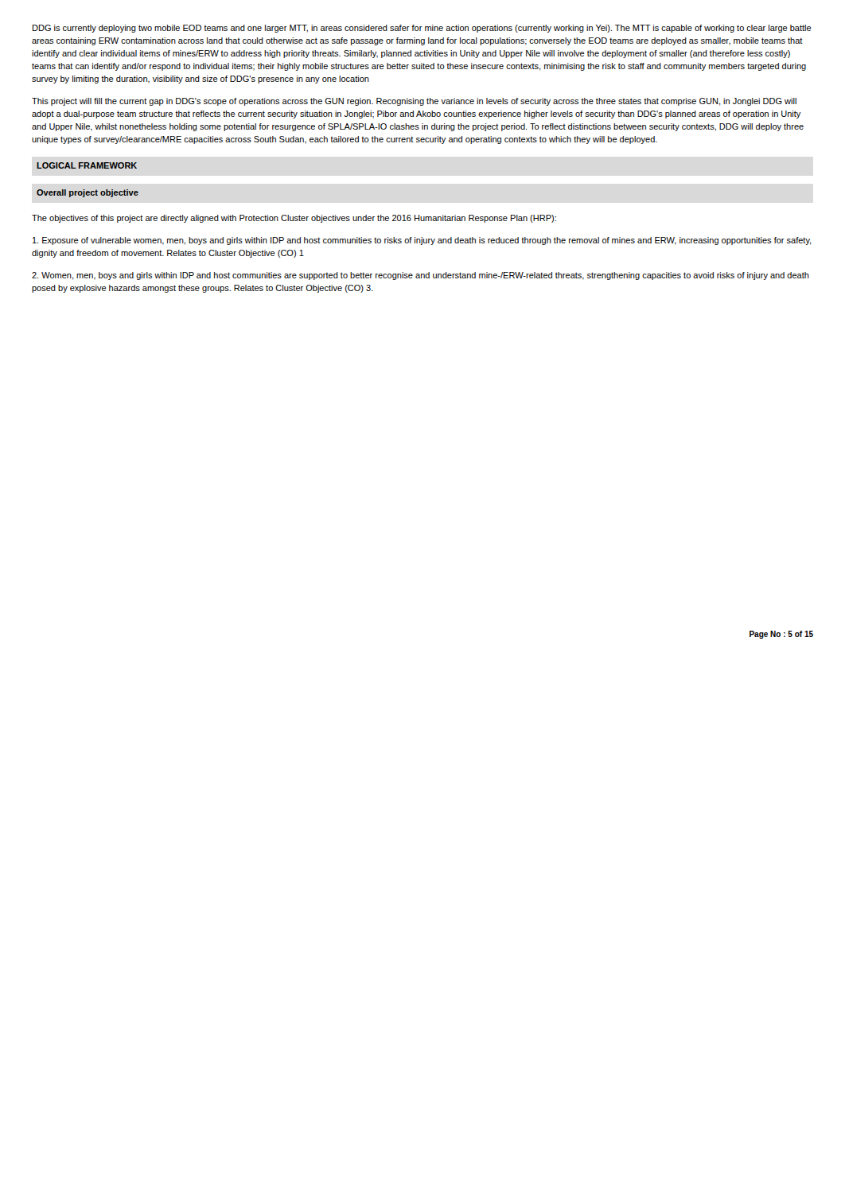DDG is currently deploying two mobile EOD teams and one larger MTT, in areas considered safer for mine action operations (currently working in Yei). The MTT is capable of working to clear large battle areas containing ERW contamination across land that could otherwise act as safe passage or farming land for local populations; conversely the EOD teams are deployed as smaller, mobile teams that identify and clear individual items of mines/ERW to address high priority threats. Similarly, planned activities in Unity and Upper Nile will involve the deployment of smaller (and therefore less costly) teams that can identify and/or respond to individual items; their highly mobile structures are better suited to these insecure contexts, minimising the risk to staff and community members targeted during survey by limiting the duration, visibility and size of DDG's presence in any one location
This project will fill the current gap in DDG's scope of operations across the GUN region. Recognising the variance in levels of security across the three states that comprise GUN, in Jonglei DDG will adopt a dual-purpose team structure that reflects the current security situation in Jonglei; Pibor and Akobo counties experience higher levels of security than DDG's planned areas of operation in Unity and Upper Nile, whilst nonetheless holding some potential for resurgence of SPLA/SPLA-IO clashes in during the project period. To reflect distinctions between security contexts, DDG will deploy three unique types of survey/clearance/MRE capacities across South Sudan, each tailored to the current security and operating contexts to which they will be deployed.
LOGICAL FRAMEWORK
Overall project objective
The objectives of this project are directly aligned with Protection Cluster objectives under the 2016 Humanitarian Response Plan (HRP):
1. Exposure of vulnerable women, men, boys and girls within IDP and host communities to risks of injury and death is reduced through the removal of mines and ERW, increasing opportunities for safety, dignity and freedom of movement. Relates to Cluster Objective (CO) 1
2. Women, men, boys and girls within IDP and host communities are supported to better recognise and understand mine-/ERW-related threats, strengthening capacities to avoid risks of injury and death posed by explosive hazards amongst these groups. Relates to Cluster Objective (CO) 3.
Page No : 5 of 15